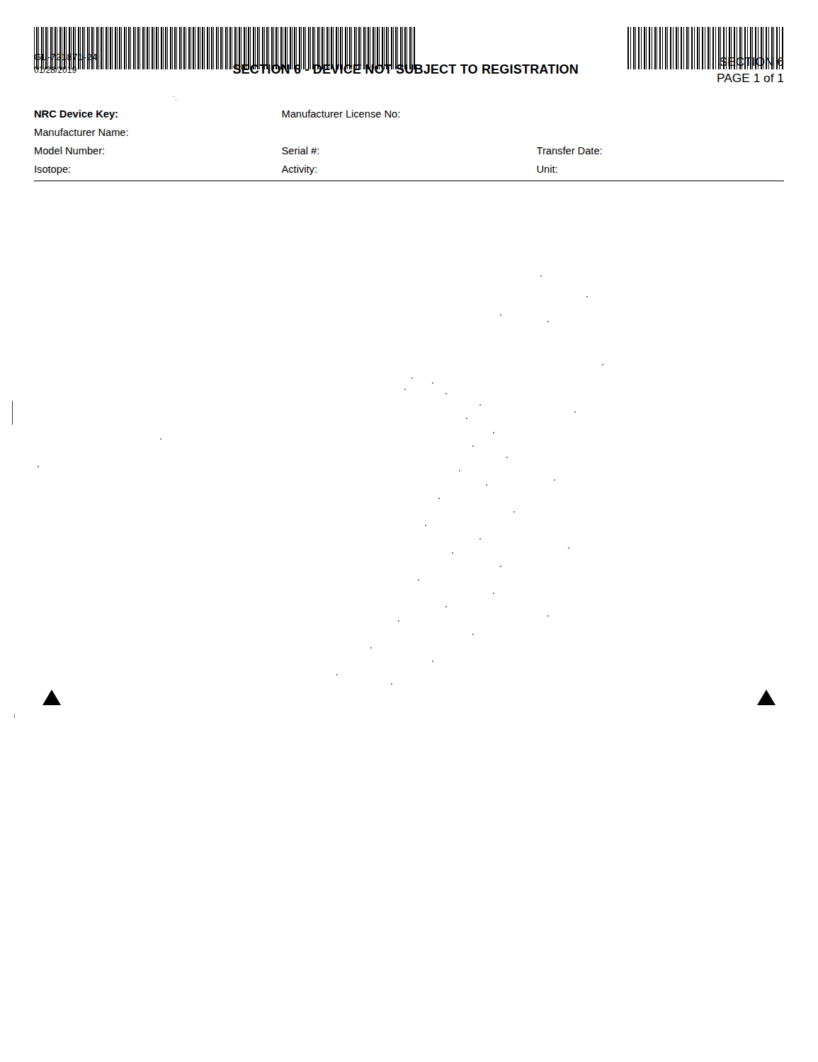GL-721871-24
01/28/2019
SECTION 6 - DEVICE NOT SUBJECT TO REGISTRATION
SECTION 6
PAGE 1 of 1
| NRC Device Key: | Manufacturer License No: | |
| Manufacturer Name: | | |
| Model Number: | Serial #: | Transfer Date: |
| Isotope: | Activity: | Unit: |
i